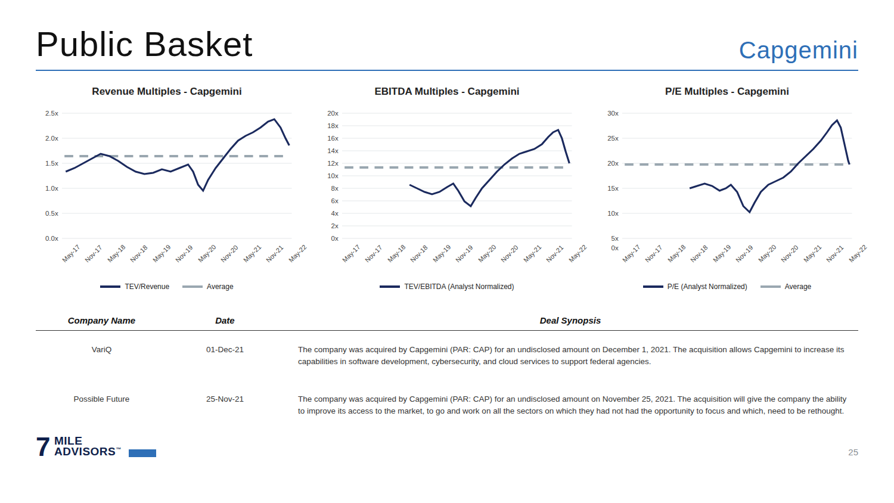Public Basket
Capgemini
Revenue Multiples - Capgemini
2.5x 2.0x 1.5x 1.0x 0.5x 0.0x
May-17 Nov-17 May-18 Nov-18 May-19 Nov-19 May-20 Nov-20 May-21 Nov-21 May-22
TEV/Revenue
Average
EBITDA Multiples - Capgemini
20x 18x 16x 14x 12x 10x 8x 6x 4x 2x 0x
May-17 Nov-17 May-18 Nov-18 May-19 Nov-19 May-20 Nov-20 May-21 Nov-21 May-22
TEV/EBITDA (Analyst Normalized)
P/E Multiples - Capgemini
30x 25x 20x 15x 10x 5x 0x
May-17 Nov-17 May-18 Nov-18 May-19 Nov-19 May-20 Nov-20 May-21 Nov-21 May-22
P/E (Analyst Normalized)
Average
| Company Name | Date | Deal Synopsis |
| --- | --- | --- |
| VariQ | 01-Dec-21 | The company was acquired by Capgemini (PAR: CAP) for an undisclosed amount on December 1, 2021. The acquisition allows Capgemini to increase its capabilities in software development, cybersecurity, and cloud services to support federal agencies. |
| Possible Future | 25-Nov-21 | The company was acquired by Capgemini (PAR: CAP) for an undisclosed amount on November 25, 2021. The acquisition will give the company the ability to improve its access to the market, to go and work on all the sectors on which they had not had the opportunity to focus and which, need to be rethought. |
7 MILE ADVISORS™
25